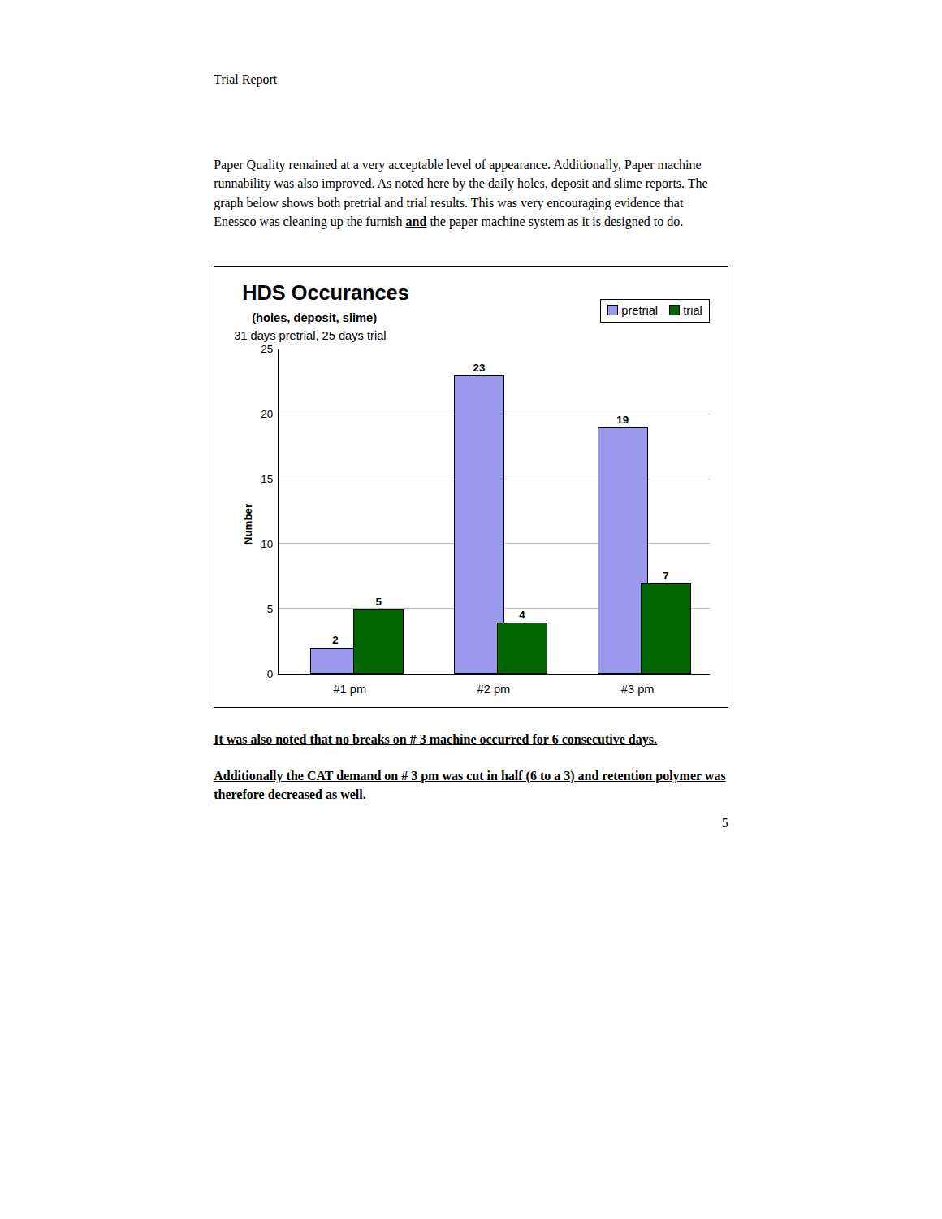Trial Report
Paper Quality remained at a very acceptable level of appearance. Additionally, Paper machine runnability was also improved. As noted here by the daily holes, deposit and slime reports. The graph below shows both pretrial and trial results. This was very encouraging evidence that Enessco was cleaning up the furnish and the paper machine system as it is designed to do.
HDS Occurances
(holes, deposit, slime)
31 days pretrial, 25 days trial
pretrial trial
Number
25 20 15 10 5 0
2
5
23
4
19
7
#1 pm #2 pm #3 pm
It was also noted that no breaks on # 3 machine occurred for 6 consecutive days.
Additionally the CAT demand on # 3 pm was cut in half (6 to a 3) and retention polymer was therefore decreased as well.
5